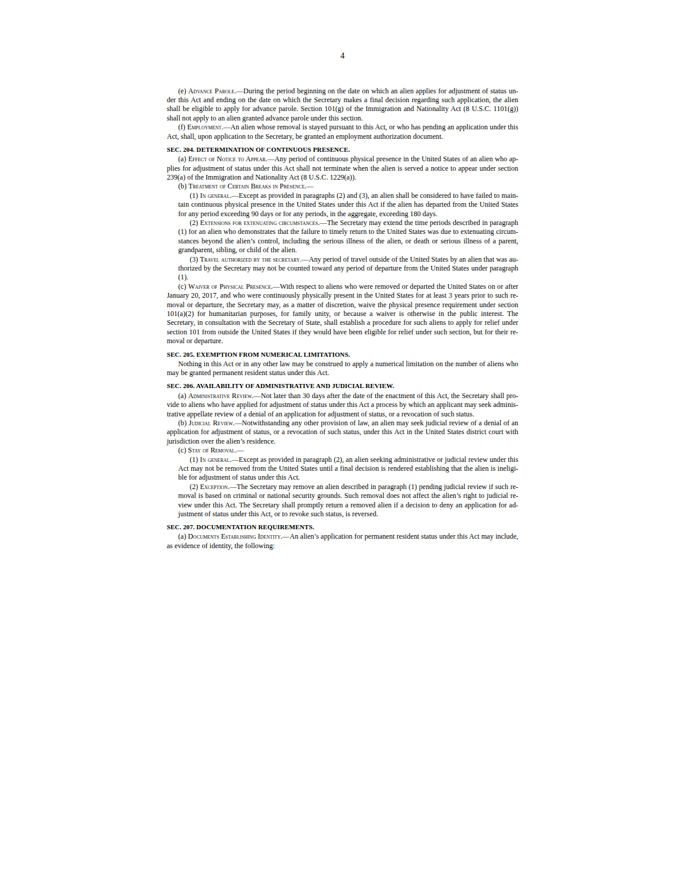4
(e) Advance Parole.—During the period beginning on the date on which an alien applies for adjustment of status under this Act and ending on the date on which the Secretary makes a final decision regarding such application, the alien shall be eligible to apply for advance parole. Section 101(g) of the Immigration and Nationality Act (8 U.S.C. 1101(g)) shall not apply to an alien granted advance parole under this section.
(f) Employment.—An alien whose removal is stayed pursuant to this Act, or who has pending an application under this Act, shall, upon application to the Secretary, be granted an employment authorization document.
SEC. 204. DETERMINATION OF CONTINUOUS PRESENCE.
(a) Effect of Notice to Appear.—Any period of continuous physical presence in the United States of an alien who applies for adjustment of status under this Act shall not terminate when the alien is served a notice to appear under section 239(a) of the Immigration and Nationality Act (8 U.S.C. 1229(a)).
(b) Treatment of Certain Breaks in Presence.—
(1) In general.—Except as provided in paragraphs (2) and (3), an alien shall be considered to have failed to maintain continuous physical presence in the United States under this Act if the alien has departed from the United States for any period exceeding 90 days or for any periods, in the aggregate, exceeding 180 days.
(2) Extensions for extenuating circumstances.—The Secretary may extend the time periods described in paragraph (1) for an alien who demonstrates that the failure to timely return to the United States was due to extenuating circumstances beyond the alien’s control, including the serious illness of the alien, or death or serious illness of a parent, grandparent, sibling, or child of the alien.
(3) Travel authorized by the secretary.—Any period of travel outside of the United States by an alien that was authorized by the Secretary may not be counted toward any period of departure from the United States under paragraph (1).
(c) Waiver of Physical Presence.—With respect to aliens who were removed or departed the United States on or after January 20, 2017, and who were continuously physically present in the United States for at least 3 years prior to such removal or departure, the Secretary may, as a matter of discretion, waive the physical presence requirement under section 101(a)(2) for humanitarian purposes, for family unity, or because a waiver is otherwise in the public interest. The Secretary, in consultation with the Secretary of State, shall establish a procedure for such aliens to apply for relief under section 101 from outside the United States if they would have been eligible for relief under such section, but for their removal or departure.
SEC. 205. EXEMPTION FROM NUMERICAL LIMITATIONS.
Nothing in this Act or in any other law may be construed to apply a numerical limitation on the number of aliens who may be granted permanent resident status under this Act.
SEC. 206. AVAILABILITY OF ADMINISTRATIVE AND JUDICIAL REVIEW.
(a) Administrative Review.—Not later than 30 days after the date of the enactment of this Act, the Secretary shall provide to aliens who have applied for adjustment of status under this Act a process by which an applicant may seek administrative appellate review of a denial of an application for adjustment of status, or a revocation of such status.
(b) Judicial Review.—Notwithstanding any other provision of law, an alien may seek judicial review of a denial of an application for adjustment of status, or a revocation of such status, under this Act in the United States district court with jurisdiction over the alien’s residence.
(c) Stay of Removal.—
(1) In general.—Except as provided in paragraph (2), an alien seeking administrative or judicial review under this Act may not be removed from the United States until a final decision is rendered establishing that the alien is ineligible for adjustment of status under this Act.
(2) Exception.—The Secretary may remove an alien described in paragraph (1) pending judicial review if such removal is based on criminal or national security grounds. Such removal does not affect the alien’s right to judicial review under this Act. The Secretary shall promptly return a removed alien if a decision to deny an application for adjustment of status under this Act, or to revoke such status, is reversed.
SEC. 207. DOCUMENTATION REQUIREMENTS.
(a) Documents Establishing Identity.—An alien’s application for permanent resident status under this Act may include, as evidence of identity, the following: